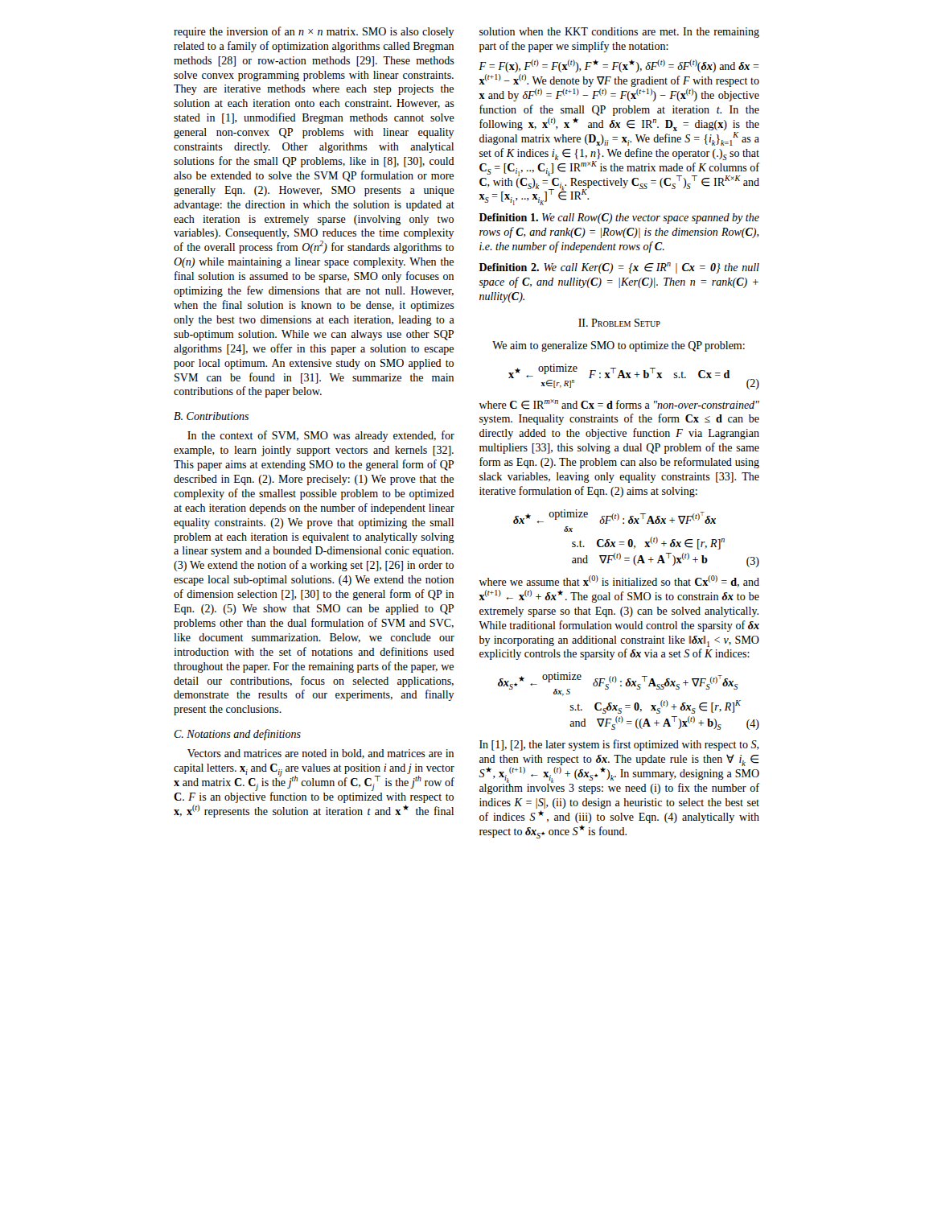require the inversion of an n × n matrix. SMO is also closely related to a family of optimization algorithms called Bregman methods [28] or row-action methods [29]. These methods solve convex programming problems with linear constraints. They are iterative methods where each step projects the solution at each iteration onto each constraint. However, as stated in [1], unmodified Bregman methods cannot solve general non-convex QP problems with linear equality constraints directly. Other algorithms with analytical solutions for the small QP problems, like in [8], [30], could also be extended to solve the SVM QP formulation or more generally Eqn. (2). However, SMO presents a unique advantage: the direction in which the solution is updated at each iteration is extremely sparse (involving only two variables). Consequently, SMO reduces the time complexity of the overall process from O(n2) for standards algorithms to O(n) while maintaining a linear space complexity. When the final solution is assumed to be sparse, SMO only focuses on optimizing the few dimensions that are not null. However, when the final solution is known to be dense, it optimizes only the best two dimensions at each iteration, leading to a sub-optimum solution. While we can always use other SQP algorithms [24], we offer in this paper a solution to escape poor local optimum. An extensive study on SMO applied to SVM can be found in [31]. We summarize the main contributions of the paper below.
B. Contributions
In the context of SVM, SMO was already extended, for example, to learn jointly support vectors and kernels [32]. This paper aims at extending SMO to the general form of QP described in Eqn. (2). More precisely: (1) We prove that the complexity of the smallest possible problem to be optimized at each iteration depends on the number of independent linear equality constraints. (2) We prove that optimizing the small problem at each iteration is equivalent to analytically solving a linear system and a bounded D-dimensional conic equation. (3) We extend the notion of a working set [2], [26] in order to escape local sub-optimal solutions. (4) We extend the notion of dimension selection [2], [30] to the general form of QP in Eqn. (2). (5) We show that SMO can be applied to QP problems other than the dual formulation of SVM and SVC, like document summarization. Below, we conclude our introduction with the set of notations and definitions used throughout the paper. For the remaining parts of the paper, we detail our contributions, focus on selected applications, demonstrate the results of our experiments, and finally present the conclusions.
C. Notations and definitions
Vectors and matrices are noted in bold, and matrices are in capital letters. xi and Cij are values at position i and j in vector x and matrix C. Cj is the jth column of C, Cj⊤ is the jth row of C. F is an objective function to be optimized with respect to x, x(t) represents the solution at iteration t and x★ the final solution when the KKT conditions are met. In the remaining part of the paper we simplify the notation:
F = F(x), F(t) = F(x(t)), F★ = F(x★), δF(t) = δF(t)(δx) and δx = x(t+1) − x(t). We denote by ∇F the gradient of F with respect to x and by δF(t) = F(t+1) − F(t) = F(x(t+1)) − F(x(t)) the objective function of the small QP problem at iteration t. In the following x, x(t), x★ and δx ∈ IRn. Dx = diag(x) is the diagonal matrix where (Dx)ii = xi. We define S = {ik}k=1K as a set of K indices ik ∈ {1, n}. We define the operator (.)S so that CS = [Ci1, .., Cik] ∈ IRm×K is the matrix made of K columns of C, with (CS)k = Cik. Respectively CSS = (CS⊤)S⊤ ∈ IRK×K and xS = [xi1, .., xiK]⊤ ∈ IRK.
Definition 1. We call Row(C) the vector space spanned by the rows of C, and rank(C) = |Row(C)| is the dimension Row(C), i.e. the number of independent rows of C.
Definition 2. We call Ker(C) = {x ∈ IRn | Cx = 0} the null space of C, and nullity(C) = |Ker(C)|. Then n = rank(C) + nullity(C).
II. Problem Setup
We aim to generalize SMO to optimize the QP problem:
x★ ← optimize
x∈[r, R]n F : x⊤Ax + b⊤x s.t. Cx = d
(2)
where C ∈ IRm×n and Cx = d forms a "non-over-constrained" system. Inequality constraints of the form Cx ≤ d can be directly added to the objective function F via Lagrangian multipliers [33], this solving a dual QP problem of the same form as Eqn. (2). The problem can also be reformulated using slack variables, leaving only equality constraints [33]. The iterative formulation of Eqn. (2) aims at solving:
δx★ ← optimize
δx δF(t) : δx⊤Aδx + ∇F(t)⊤δx
s.t. Cδx = 0, x(t) + δx ∈ [r, R]n
and ∇F(t) = (A + A⊤)x(t) + b
(3)
where we assume that x(0) is initialized so that Cx(0) = d, and x(t+1) ← x(t) + δx★. The goal of SMO is to constrain δx to be extremely sparse so that Eqn. (3) can be solved analytically. While traditional formulation would control the sparsity of δx by incorporating an additional constraint like ‖δx‖1 < ν, SMO explicitly controls the sparsity of δx via a set S of K indices:
δxS★★ ← optimize
δx, S δFS(t) : δxS⊤ASSδxS + ∇FS(t)⊤δxS
s.t. CSδxS = 0, xS(t) + δxS ∈ [r, R]K
and ∇FS(t) = ((A + A⊤)x(t) + b)S
(4)
In [1], [2], the later system is first optimized with respect to S, and then with respect to δx. The update rule is then ∀ ik ∈ S★, xik(t+1) ← xik(t) + (δxS★★)k. In summary, designing a SMO algorithm involves 3 steps: we need (i) to fix the number of indices K = |S|, (ii) to design a heuristic to select the best set of indices S★, and (iii) to solve Eqn. (4) analytically with respect to δxS★ once S★ is found.